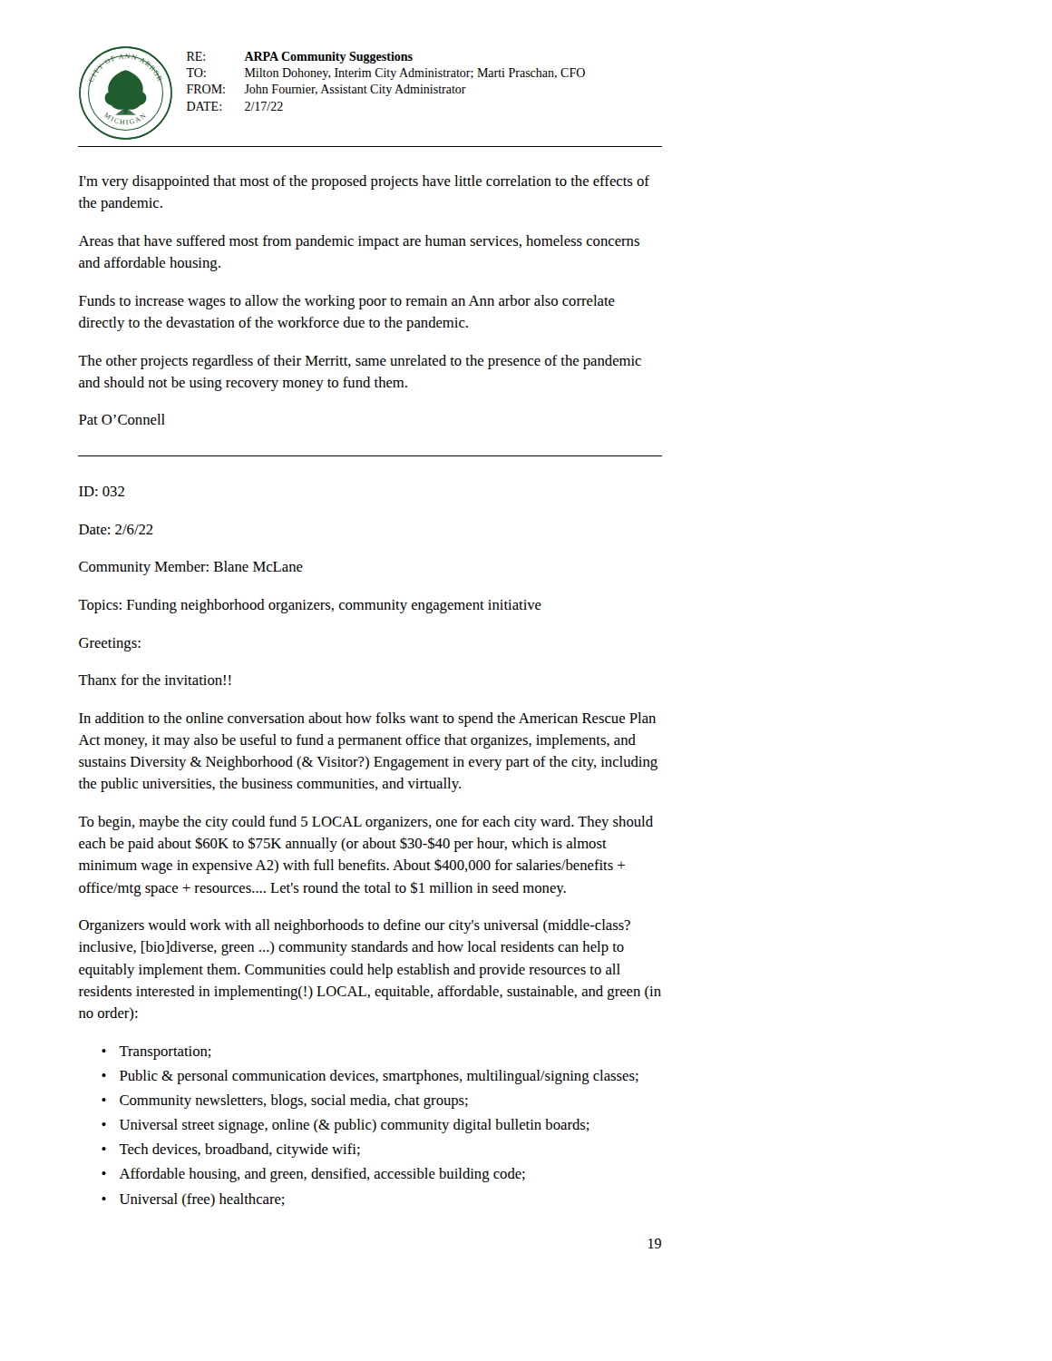CITY OF ANN ARBOR MICHIGAN
| RE: | ARPA Community Suggestions |
| TO: | Milton Dohoney, Interim City Administrator; Marti Praschan, CFO |
| FROM: | John Fournier, Assistant City Administrator |
| DATE: | 2/17/22 |
I'm very disappointed that most of the proposed projects have little correlation to the effects of the pandemic.
Areas that have suffered most from pandemic impact are human services, homeless concerns and affordable housing.
Funds to increase wages to allow the working poor to remain an Ann arbor also correlate directly to the devastation of the workforce due to the pandemic.
The other projects regardless of their Merritt, same unrelated to the presence of the pandemic and should not be using recovery money to fund them.
Pat O’Connell
ID: 032
Date: 2/6/22
Community Member: Blane McLane
Topics: Funding neighborhood organizers, community engagement initiative
Greetings:
Thanx for the invitation!!
In addition to the online conversation about how folks want to spend the American Rescue Plan Act money, it may also be useful to fund a permanent office that organizes, implements, and sustains Diversity & Neighborhood (& Visitor?) Engagement in every part of the city, including the public universities, the business communities, and virtually.
To begin, maybe the city could fund 5 LOCAL organizers, one for each city ward. They should each be paid about $60K to $75K annually (or about $30-$40 per hour, which is almost minimum wage in expensive A2) with full benefits. About $400,000 for salaries/benefits + office/mtg space + resources.... Let's round the total to $1 million in seed money.
Organizers would work with all neighborhoods to define our city's universal (middle-class? inclusive, [bio]diverse, green ...) community standards and how local residents can help to equitably implement them. Communities could help establish and provide resources to all residents interested in implementing(!) LOCAL, equitable, affordable, sustainable, and green (in no order):
Transportation;
Public & personal communication devices, smartphones, multilingual/signing classes;
Community newsletters, blogs, social media, chat groups;
Universal street signage, online (& public) community digital bulletin boards;
Tech devices, broadband, citywide wifi;
Affordable housing, and green, densified, accessible building code;
Universal (free) healthcare;
19